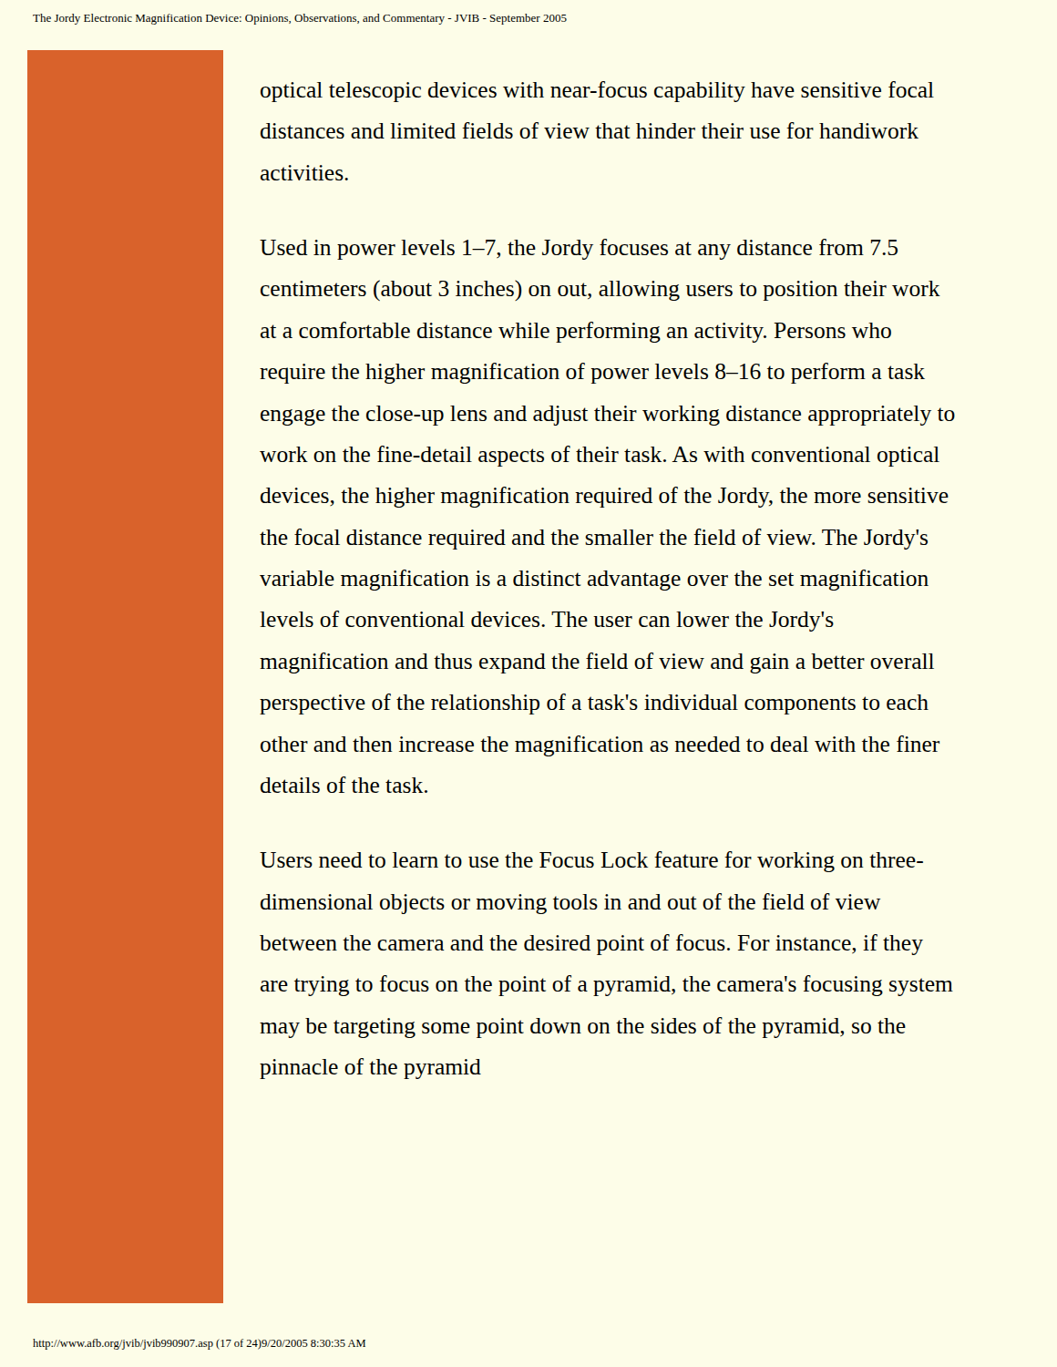The Jordy Electronic Magnification Device: Opinions, Observations, and Commentary - JVIB - September 2005
optical telescopic devices with near-focus capability have sensitive focal distances and limited fields of view that hinder their use for handiwork activities.
Used in power levels 1–7, the Jordy focuses at any distance from 7.5 centimeters (about 3 inches) on out, allowing users to position their work at a comfortable distance while performing an activity. Persons who require the higher magnification of power levels 8–16 to perform a task engage the close-up lens and adjust their working distance appropriately to work on the fine-detail aspects of their task. As with conventional optical devices, the higher magnification required of the Jordy, the more sensitive the focal distance required and the smaller the field of view. The Jordy's variable magnification is a distinct advantage over the set magnification levels of conventional devices. The user can lower the Jordy's magnification and thus expand the field of view and gain a better overall perspective of the relationship of a task's individual components to each other and then increase the magnification as needed to deal with the finer details of the task.
Users need to learn to use the Focus Lock feature for working on three-dimensional objects or moving tools in and out of the field of view between the camera and the desired point of focus. For instance, if they are trying to focus on the point of a pyramid, the camera's focusing system may be targeting some point down on the sides of the pyramid, so the pinnacle of the pyramid
http://www.afb.org/jvib/jvib990907.asp (17 of 24)9/20/2005 8:30:35 AM